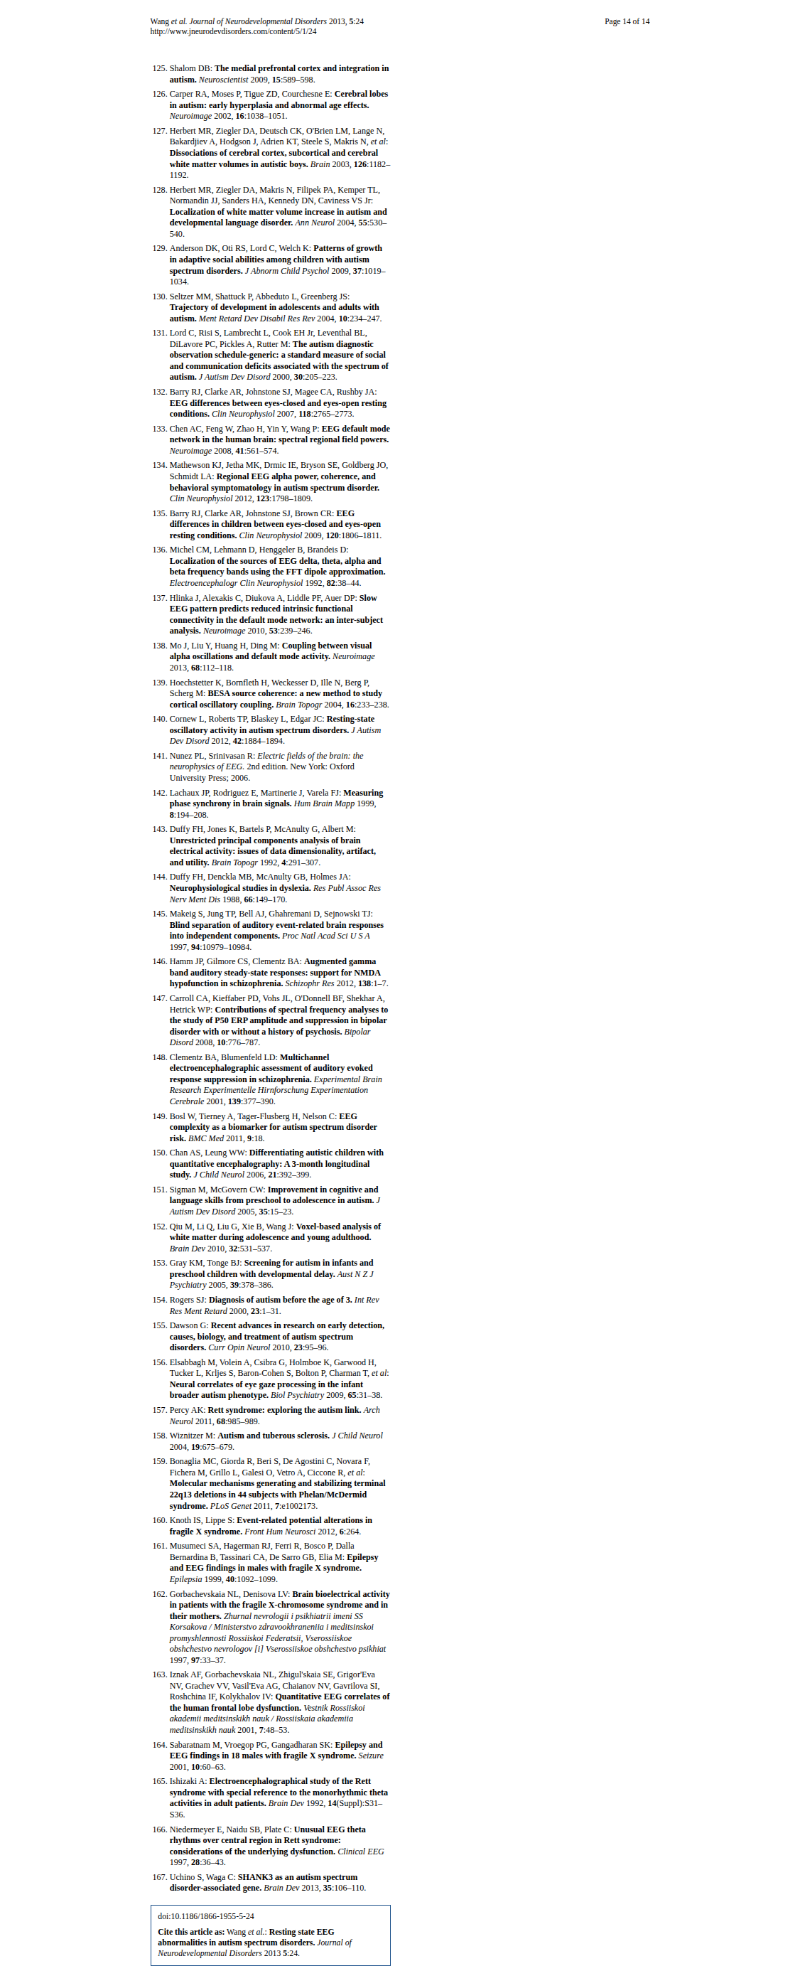Wang et al. Journal of Neurodevelopmental Disorders 2013, 5:24
http://www.jneurodevdisorders.com/content/5/1/24
Page 14 of 14
Shalom DB: The medial prefrontal cortex and integration in autism. Neuroscientist 2009, 15:589–598.
Carper RA, Moses P, Tigue ZD, Courchesne E: Cerebral lobes in autism: early hyperplasia and abnormal age effects. Neuroimage 2002, 16:1038–1051.
Herbert MR, Ziegler DA, Deutsch CK, O'Brien LM, Lange N, Bakardjiev A, Hodgson J, Adrien KT, Steele S, Makris N, et al: Dissociations of cerebral cortex, subcortical and cerebral white matter volumes in autistic boys. Brain 2003, 126:1182–1192.
Herbert MR, Ziegler DA, Makris N, Filipek PA, Kemper TL, Normandin JJ, Sanders HA, Kennedy DN, Caviness VS Jr: Localization of white matter volume increase in autism and developmental language disorder. Ann Neurol 2004, 55:530–540.
Anderson DK, Oti RS, Lord C, Welch K: Patterns of growth in adaptive social abilities among children with autism spectrum disorders. J Abnorm Child Psychol 2009, 37:1019–1034.
Seltzer MM, Shattuck P, Abbeduto L, Greenberg JS: Trajectory of development in adolescents and adults with autism. Ment Retard Dev Disabil Res Rev 2004, 10:234–247.
Lord C, Risi S, Lambrecht L, Cook EH Jr, Leventhal BL, DiLavore PC, Pickles A, Rutter M: The autism diagnostic observation schedule-generic: a standard measure of social and communication deficits associated with the spectrum of autism. J Autism Dev Disord 2000, 30:205–223.
Barry RJ, Clarke AR, Johnstone SJ, Magee CA, Rushby JA: EEG differences between eyes-closed and eyes-open resting conditions. Clin Neurophysiol 2007, 118:2765–2773.
Chen AC, Feng W, Zhao H, Yin Y, Wang P: EEG default mode network in the human brain: spectral regional field powers. Neuroimage 2008, 41:561–574.
Mathewson KJ, Jetha MK, Drmic IE, Bryson SE, Goldberg JO, Schmidt LA: Regional EEG alpha power, coherence, and behavioral symptomatology in autism spectrum disorder. Clin Neurophysiol 2012, 123:1798–1809.
Barry RJ, Clarke AR, Johnstone SJ, Brown CR: EEG differences in children between eyes-closed and eyes-open resting conditions. Clin Neurophysiol 2009, 120:1806–1811.
Michel CM, Lehmann D, Henggeler B, Brandeis D: Localization of the sources of EEG delta, theta, alpha and beta frequency bands using the FFT dipole approximation. Electroencephalogr Clin Neurophysiol 1992, 82:38–44.
Hlinka J, Alexakis C, Diukova A, Liddle PF, Auer DP: Slow EEG pattern predicts reduced intrinsic functional connectivity in the default mode network: an inter-subject analysis. Neuroimage 2010, 53:239–246.
Mo J, Liu Y, Huang H, Ding M: Coupling between visual alpha oscillations and default mode activity. Neuroimage 2013, 68:112–118.
Hoechstetter K, Bornfleth H, Weckesser D, Ille N, Berg P, Scherg M: BESA source coherence: a new method to study cortical oscillatory coupling. Brain Topogr 2004, 16:233–238.
Cornew L, Roberts TP, Blaskey L, Edgar JC: Resting-state oscillatory activity in autism spectrum disorders. J Autism Dev Disord 2012, 42:1884–1894.
Nunez PL, Srinivasan R: Electric fields of the brain: the neurophysics of EEG. 2nd edition. New York: Oxford University Press; 2006.
Lachaux JP, Rodriguez E, Martinerie J, Varela FJ: Measuring phase synchrony in brain signals. Hum Brain Mapp 1999, 8:194–208.
Duffy FH, Jones K, Bartels P, McAnulty G, Albert M: Unrestricted principal components analysis of brain electrical activity: issues of data dimensionality, artifact, and utility. Brain Topogr 1992, 4:291–307.
Duffy FH, Denckla MB, McAnulty GB, Holmes JA: Neurophysiological studies in dyslexia. Res Publ Assoc Res Nerv Ment Dis 1988, 66:149–170.
Makeig S, Jung TP, Bell AJ, Ghahremani D, Sejnowski TJ: Blind separation of auditory event-related brain responses into independent components. Proc Natl Acad Sci U S A 1997, 94:10979–10984.
Hamm JP, Gilmore CS, Clementz BA: Augmented gamma band auditory steady-state responses: support for NMDA hypofunction in schizophrenia. Schizophr Res 2012, 138:1–7.
Carroll CA, Kieffaber PD, Vohs JL, O'Donnell BF, Shekhar A, Hetrick WP: Contributions of spectral frequency analyses to the study of P50 ERP amplitude and suppression in bipolar disorder with or without a history of psychosis. Bipolar Disord 2008, 10:776–787.
Clementz BA, Blumenfeld LD: Multichannel electroencephalographic assessment of auditory evoked response suppression in schizophrenia. Experimental Brain Research Experimentelle Hirnforschung Experimentation Cerebrale 2001, 139:377–390.
Bosl W, Tierney A, Tager-Flusberg H, Nelson C: EEG complexity as a biomarker for autism spectrum disorder risk. BMC Med 2011, 9:18.
Chan AS, Leung WW: Differentiating autistic children with quantitative encephalography: A 3-month longitudinal study. J Child Neurol 2006, 21:392–399.
Sigman M, McGovern CW: Improvement in cognitive and language skills from preschool to adolescence in autism. J Autism Dev Disord 2005, 35:15–23.
Qiu M, Li Q, Liu G, Xie B, Wang J: Voxel-based analysis of white matter during adolescence and young adulthood. Brain Dev 2010, 32:531–537.
Gray KM, Tonge BJ: Screening for autism in infants and preschool children with developmental delay. Aust N Z J Psychiatry 2005, 39:378–386.
Rogers SJ: Diagnosis of autism before the age of 3. Int Rev Res Ment Retard 2000, 23:1–31.
Dawson G: Recent advances in research on early detection, causes, biology, and treatment of autism spectrum disorders. Curr Opin Neurol 2010, 23:95–96.
Elsabbagh M, Volein A, Csibra G, Holmboe K, Garwood H, Tucker L, Krljes S, Baron-Cohen S, Bolton P, Charman T, et al: Neural correlates of eye gaze processing in the infant broader autism phenotype. Biol Psychiatry 2009, 65:31–38.
Percy AK: Rett syndrome: exploring the autism link. Arch Neurol 2011, 68:985–989.
Wiznitzer M: Autism and tuberous sclerosis. J Child Neurol 2004, 19:675–679.
Bonaglia MC, Giorda R, Beri S, De Agostini C, Novara F, Fichera M, Grillo L, Galesi O, Vetro A, Ciccone R, et al: Molecular mechanisms generating and stabilizing terminal 22q13 deletions in 44 subjects with Phelan/McDermid syndrome. PLoS Genet 2011, 7:e1002173.
Knoth IS, Lippe S: Event-related potential alterations in fragile X syndrome. Front Hum Neurosci 2012, 6:264.
Musumeci SA, Hagerman RJ, Ferri R, Bosco P, Dalla Bernardina B, Tassinari CA, De Sarro GB, Elia M: Epilepsy and EEG findings in males with fragile X syndrome. Epilepsia 1999, 40:1092–1099.
Gorbachevskaia NL, Denisova LV: Brain bioelectrical activity in patients with the fragile X-chromosome syndrome and in their mothers. Zhurnal nevrologii i psikhiatrii imeni SS Korsakova / Ministerstvo zdravookhraneniia i meditsinskoi promyshlennosti Rossiiskoi Federatsii, Vserossiiskoe obshchestvo nevrologov [i] Vserossiiskoe obshchestvo psikhiat 1997, 97:33–37.
Iznak AF, Gorbachevskaia NL, Zhigul'skaia SE, Grigor'Eva NV, Grachev VV, Vasil'Eva AG, Chaianov NV, Gavrilova SI, Roshchina IF, Kolykhalov IV: Quantitative EEG correlates of the human frontal lobe dysfunction. Vestnik Rossiiskoi akademii meditsinskikh nauk / Rossiiskaia akademiia meditsinskikh nauk 2001, 7:48–53.
Sabaratnam M, Vroegop PG, Gangadharan SK: Epilepsy and EEG findings in 18 males with fragile X syndrome. Seizure 2001, 10:60–63.
Ishizaki A: Electroencephalographical study of the Rett syndrome with special reference to the monorhythmic theta activities in adult patients. Brain Dev 1992, 14(Suppl):S31–S36.
Niedermeyer E, Naidu SB, Plate C: Unusual EEG theta rhythms over central region in Rett syndrome: considerations of the underlying dysfunction. Clinical EEG 1997, 28:36–43.
Uchino S, Waga C: SHANK3 as an autism spectrum disorder-associated gene. Brain Dev 2013, 35:106–110.
doi:10.1186/1866-1955-5-24
Cite this article as: Wang et al.: Resting state EEG abnormalities in autism spectrum disorders. Journal of Neurodevelopmental Disorders 2013 5:24.